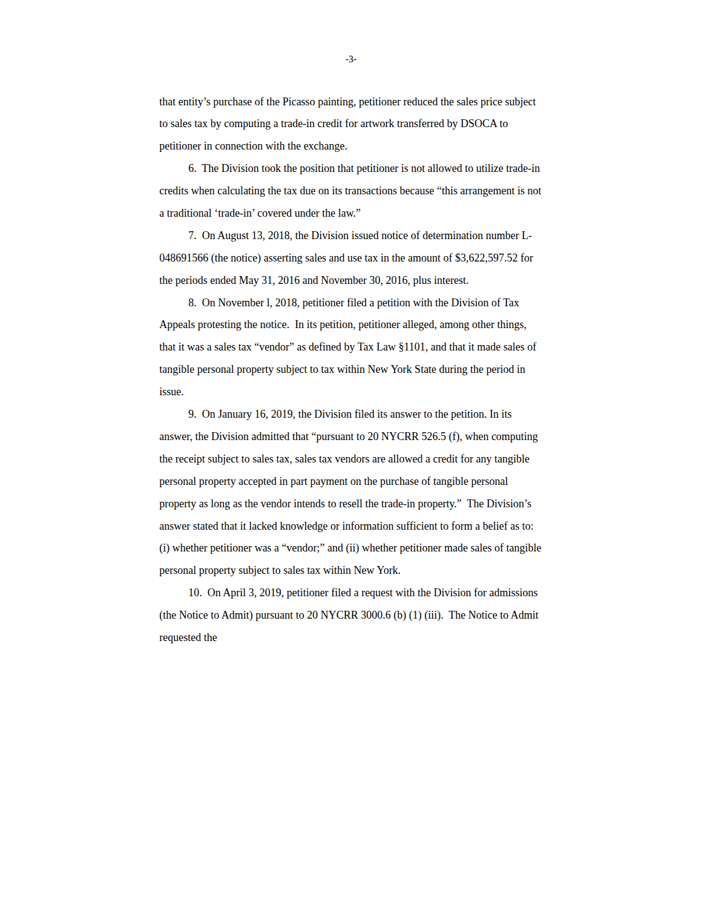-3-
that entity’s purchase of the Picasso painting, petitioner reduced the sales price subject to sales tax by computing a trade-in credit for artwork transferred by DSOCA to petitioner in connection with the exchange.
6. The Division took the position that petitioner is not allowed to utilize trade-in credits when calculating the tax due on its transactions because “this arrangement is not a traditional ‘trade-in’ covered under the law.”
7. On August 13, 2018, the Division issued notice of determination number L-048691566 (the notice) asserting sales and use tax in the amount of $3,622,597.52 for the periods ended May 31, 2016 and November 30, 2016, plus interest.
8. On November l, 2018, petitioner filed a petition with the Division of Tax Appeals protesting the notice. In its petition, petitioner alleged, among other things, that it was a sales tax “vendor” as defined by Tax Law §1101, and that it made sales of tangible personal property subject to tax within New York State during the period in issue.
9. On January 16, 2019, the Division filed its answer to the petition. In its answer, the Division admitted that “pursuant to 20 NYCRR 526.5 (f), when computing the receipt subject to sales tax, sales tax vendors are allowed a credit for any tangible personal property accepted in part payment on the purchase of tangible personal property as long as the vendor intends to resell the trade-in property.” The Division’s answer stated that it lacked knowledge or information sufficient to form a belief as to: (i) whether petitioner was a “vendor;” and (ii) whether petitioner made sales of tangible personal property subject to sales tax within New York.
10. On April 3, 2019, petitioner filed a request with the Division for admissions (the Notice to Admit) pursuant to 20 NYCRR 3000.6 (b) (1) (iii). The Notice to Admit requested the